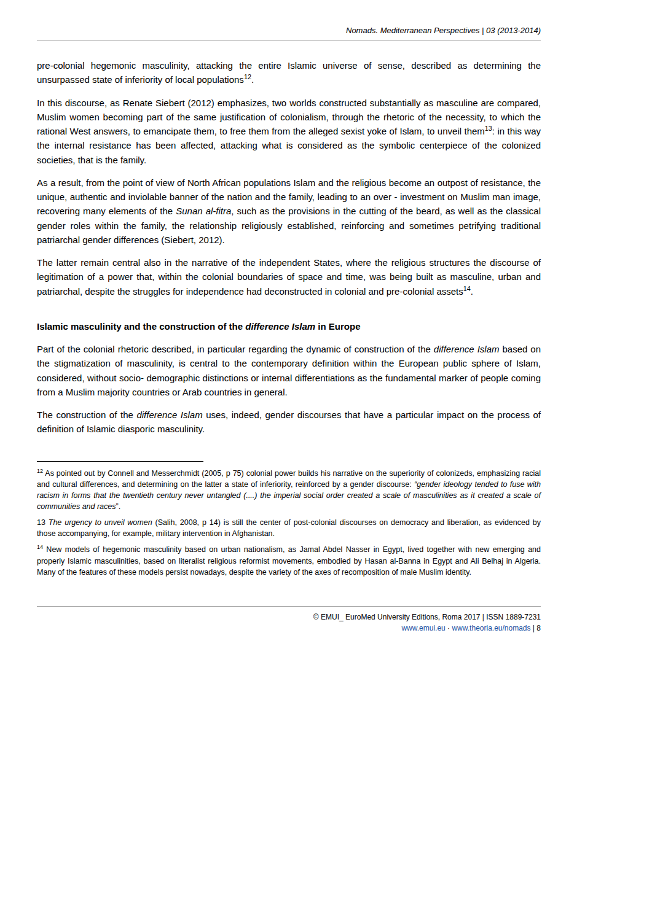Nomads. Mediterranean Perspectives | 03 (2013-2014)
pre-colonial hegemonic masculinity, attacking the entire Islamic universe of sense, described as determining the unsurpassed state of inferiority of local populations12.
In this discourse, as Renate Siebert (2012) emphasizes, two worlds constructed substantially as masculine are compared, Muslim women becoming part of the same justification of colonialism, through the rhetoric of the necessity, to which the rational West answers, to emancipate them, to free them from the alleged sexist yoke of Islam, to unveil them13: in this way the internal resistance has been affected, attacking what is considered as the symbolic centerpiece of the colonized societies, that is the family.
As a result, from the point of view of North African populations Islam and the religious become an outpost of resistance, the unique, authentic and inviolable banner of the nation and the family, leading to an over - investment on Muslim man image, recovering many elements of the Sunan al-fitra, such as the provisions in the cutting of the beard, as well as the classical gender roles within the family, the relationship religiously established, reinforcing and sometimes petrifying traditional patriarchal gender differences (Siebert, 2012).
The latter remain central also in the narrative of the independent States, where the religious structures the discourse of legitimation of a power that, within the colonial boundaries of space and time, was being built as masculine, urban and patriarchal, despite the struggles for independence had deconstructed in colonial and pre-colonial assets14.
Islamic masculinity and the construction of the difference Islam in Europe
Part of the colonial rhetoric described, in particular regarding the dynamic of construction of the difference Islam based on the stigmatization of masculinity, is central to the contemporary definition within the European public sphere of Islam, considered, without socio- demographic distinctions or internal differentiations as the fundamental marker of people coming from a Muslim majority countries or Arab countries in general.
The construction of the difference Islam uses, indeed, gender discourses that have a particular impact on the process of definition of Islamic diasporic masculinity.
12 As pointed out by Connell and Messerchmidt (2005, p 75) colonial power builds his narrative on the superiority of colonizeds, emphasizing racial and cultural differences, and determining on the latter a state of inferiority, reinforced by a gender discourse: “gender ideology tended to fuse with racism in forms that the twentieth century never untangled (....) the imperial social order created a scale of masculinities as it created a scale of communities and races”.
13 The urgency to unveil women (Salih, 2008, p 14) is still the center of post-colonial discourses on democracy and liberation, as evidenced by those accompanying, for example, military intervention in Afghanistan.
14 New models of hegemonic masculinity based on urban nationalism, as Jamal Abdel Nasser in Egypt, lived together with new emerging and properly Islamic masculinities, based on literalist religious reformist movements, embodied by Hasan al-Banna in Egypt and Ali Belhaj in Algeria. Many of the features of these models persist nowadays, despite the variety of the axes of recomposition of male Muslim identity.
© EMUI_ EuroMed University Editions, Roma 2017 | ISSN 1889-7231
www.emui.eu · www.theoria.eu/nomads | 8